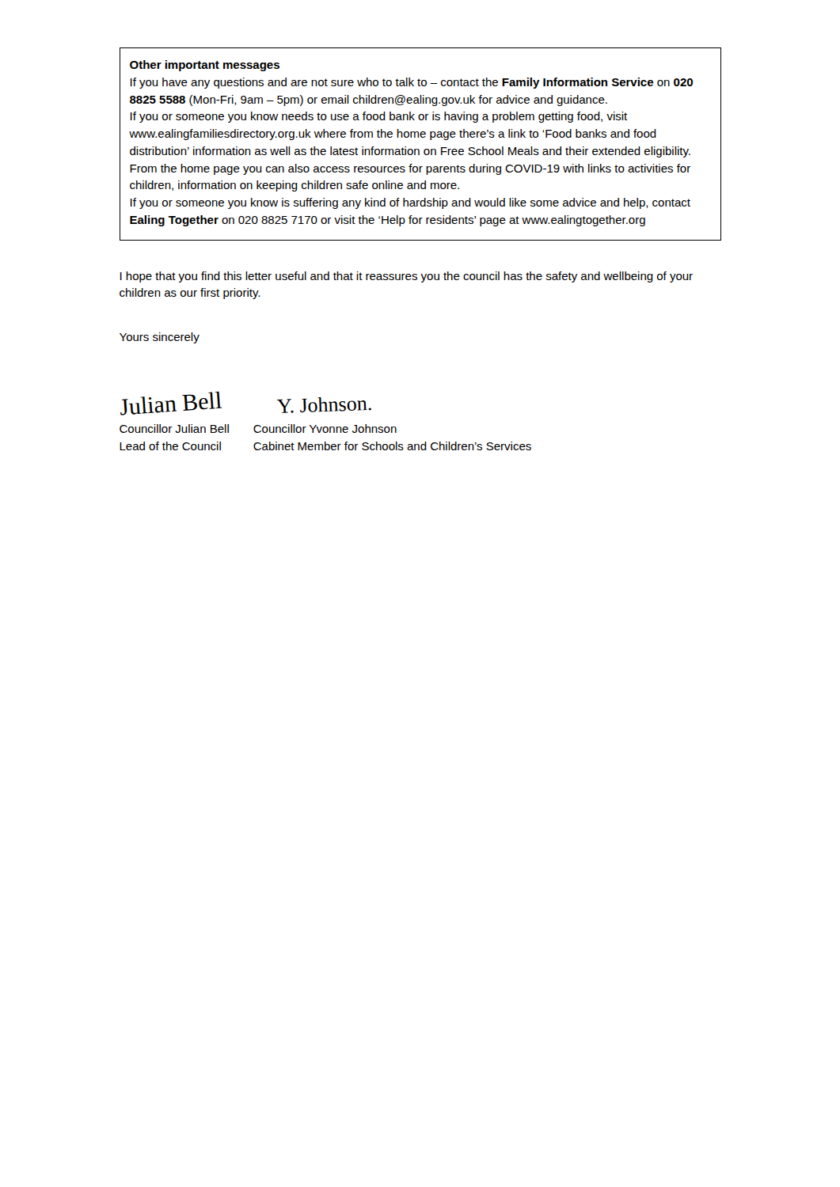Other important messages
If you have any questions and are not sure who to talk to – contact the Family Information Service on 020 8825 5588 (Mon-Fri, 9am – 5pm) or email children@ealing.gov.uk for advice and guidance.
If you or someone you know needs to use a food bank or is having a problem getting food, visit www.ealingfamiliesdirectory.org.uk where from the home page there’s a link to ‘Food banks and food distribution’ information as well as the latest information on Free School Meals and their extended eligibility.
From the home page you can also access resources for parents during COVID-19 with links to activities for children, information on keeping children safe online and more.
If you or someone you know is suffering any kind of hardship and would like some advice and help, contact Ealing Together on 020 8825 7170 or visit the ‘Help for residents’ page at www.ealingtogether.org
I hope that you find this letter useful and that it reassures you the council has the safety and wellbeing of your children as our first priority.
Yours sincerely
Julian Bell
Y. Johnson.
| Councillor Julian Bell | Councillor Yvonne Johnson |
| Lead of the Council | Cabinet Member for Schools and Children’s Services |